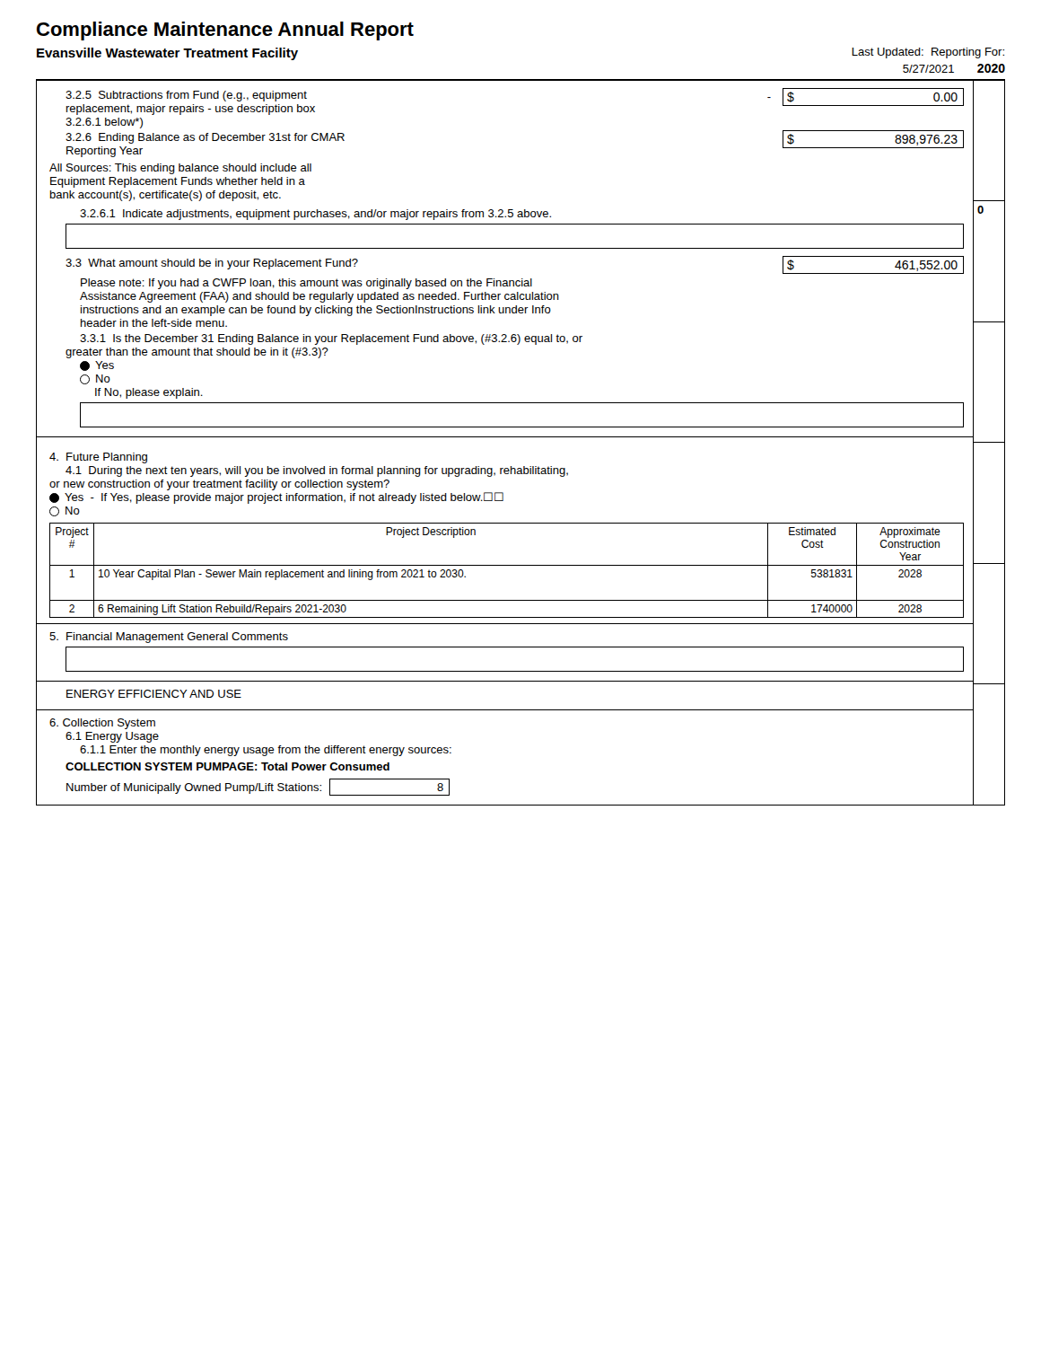Compliance Maintenance Annual Report
Evansville Wastewater Treatment Facility
Last Updated: Reporting For:
5/27/2021 2020
3.2.5 Subtractions from Fund (e.g., equipment
replacement, major repairs - use description box
3.2.6.1 below*)
-
$0.00
3.2.6 Ending Balance as of December 31st for CMAR
Reporting Year
$898,976.23
All Sources: This ending balance should include all
Equipment Replacement Funds whether held in a
bank account(s), certificate(s) of deposit, etc.
3.2.6.1 Indicate adjustments, equipment purchases, and/or major repairs from 3.2.5 above.
3.3 What amount should be in your Replacement Fund?
$461,552.00
Please note: If you had a CWFP loan, this amount was originally based on the Financial
Assistance Agreement (FAA) and should be regularly updated as needed. Further calculation
instructions and an example can be found by clicking the SectionInstructions link under Info
header in the left-side menu.
3.3.1 Is the December 31 Ending Balance in your Replacement Fund above, (#3.2.6) equal to, or
greater than the amount that should be in it (#3.3)?
Yes
No
If No, please explain.
4. Future Planning
4.1 During the next ten years, will you be involved in formal planning for upgrading, rehabilitating,
or new construction of your treatment facility or collection system?
Yes - If Yes, please provide major project information, if not already listed below.☐☐
No
| Project # | Project Description | Estimated Cost | Approximate Construction Year |
| --- | --- | --- | --- |
| 1 | 10 Year Capital Plan - Sewer Main replacement and lining from 2021 to 2030. | 5381831 | 2028 |
| 2 | 6 Remaining Lift Station Rebuild/Repairs 2021-2030 | 1740000 | 2028 |
5. Financial Management General Comments
ENERGY EFFICIENCY AND USE
6. Collection System
6.1 Energy Usage
6.1.1 Enter the monthly energy usage from the different energy sources:
COLLECTION SYSTEM PUMPAGE: Total Power Consumed
Number of Municipally Owned Pump/Lift Stations:
8
0